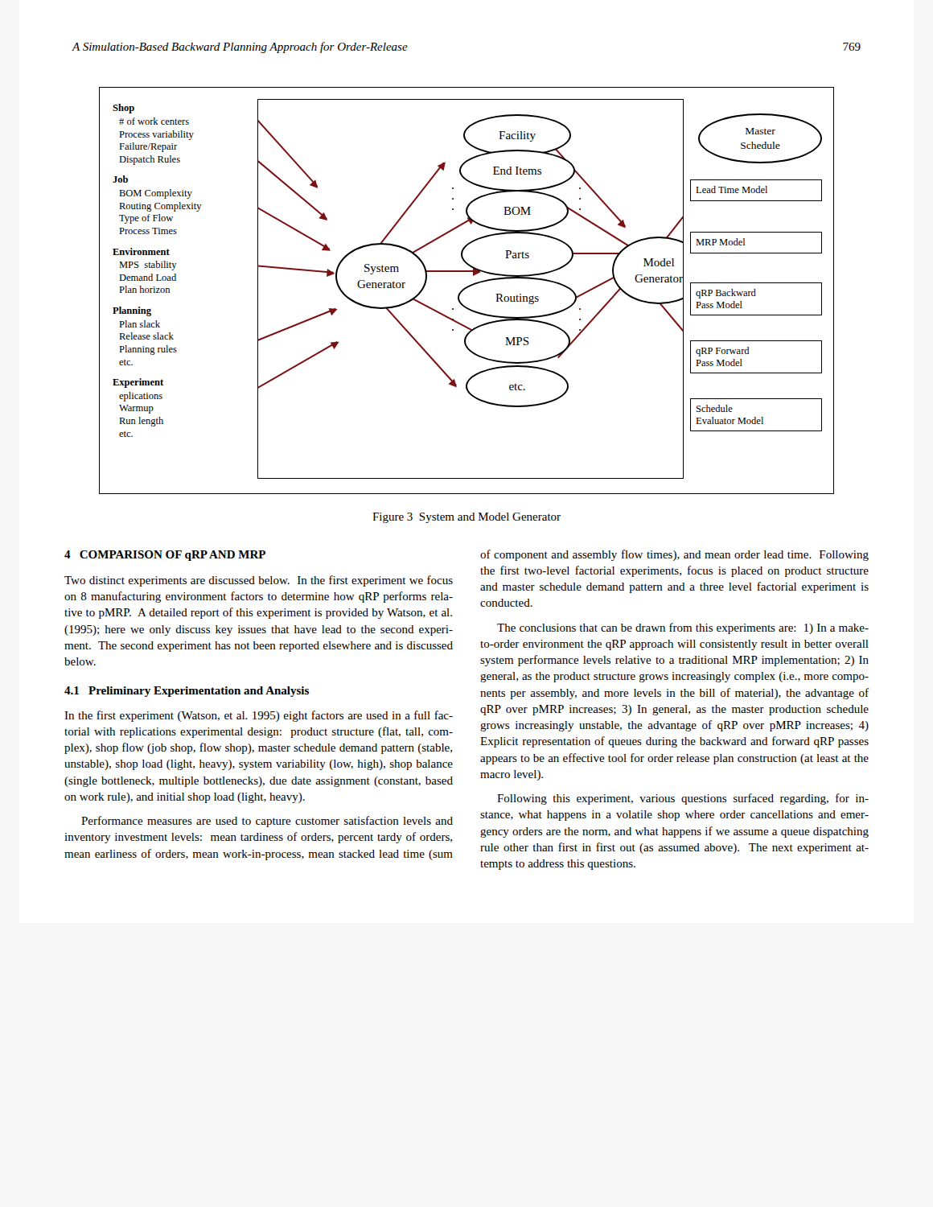A Simulation-Based Backward Planning Approach for Order-Release 769
Shop
# of work centers
Process variability
Failure/Repair
Dispatch Rules
Job
BOM Complexity
Routing Complexity
Type of Flow
Process Times
Environment
MPS stability
Demand Load
Plan horizon
Planning
Plan slack
Release slack
Planning rules
etc.
Experiment
eplications
Warmup
Run length
etc.
System
Generator
Facility
End Items
BOM
Parts
Routings
MPS
etc.
.
.
.
.
.
.
.
.
.
.
.
.
Model
Generator
Master
Schedule
Lead Time Model
MRP Model
qRP Backward
Pass Model
qRP Forward
Pass Model
Schedule
Evaluator Model
Figure 3 System and Model Generator
4 COMPARISON OF qRP AND MRP
Two distinct experiments are discussed below. In the first experiment we focus on 8 manufacturing environment factors to determine how qRP performs relative to pMRP. A detailed report of this experiment is provided by Watson, et al. (1995); here we only discuss key issues that have lead to the second experiment. The second experiment has not been reported elsewhere and is discussed below.
4.1 Preliminary Experimentation and Analysis
In the first experiment (Watson, et al. 1995) eight factors are used in a full factorial with replications experimental design: product structure (flat, tall, complex), shop flow (job shop, flow shop), master schedule demand pattern (stable, unstable), shop load (light, heavy), system variability (low, high), shop balance (single bottleneck, multiple bottlenecks), due date assignment (constant, based on work rule), and initial shop load (light, heavy).
Performance measures are used to capture customer satisfaction levels and inventory investment levels: mean tardiness of orders, percent tardy of orders, mean earliness of orders, mean work-in-process, mean stacked lead time (sum of component and assembly flow times), and mean order lead time. Following the first two-level factorial experiments, focus is placed on product structure and master schedule demand pattern and a three level factorial experiment is conducted.
The conclusions that can be drawn from this experiments are: 1) In a make-to-order environment the qRP approach will consistently result in better overall system performance levels relative to a traditional MRP implementation; 2) In general, as the product structure grows increasingly complex (i.e., more components per assembly, and more levels in the bill of material), the advantage of qRP over pMRP increases; 3) In general, as the master production schedule grows increasingly unstable, the advantage of qRP over pMRP increases; 4) Explicit representation of queues during the backward and forward qRP passes appears to be an effective tool for order release plan construction (at least at the macro level).
Following this experiment, various questions surfaced regarding, for instance, what happens in a volatile shop where order cancellations and emergency orders are the norm, and what happens if we assume a queue dispatching rule other than first in first out (as assumed above). The next experiment attempts to address this questions.